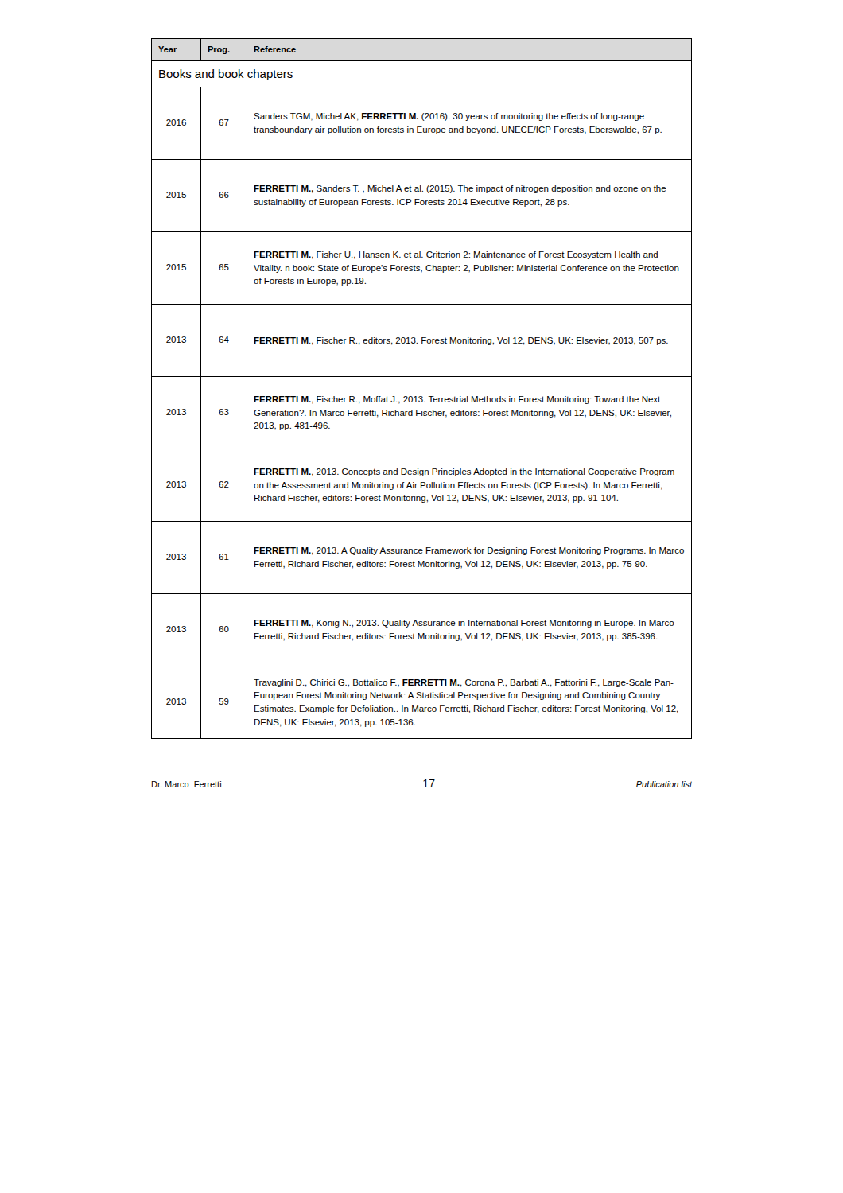| Books and book chapters |
| Year | Prog. | Reference |
| 2016 | 67 | Sanders TGM, Michel AK, FERRETTI M. (2016). 30 years of monitoring the effects of long-range transboundary air pollution on forests in Europe and beyond. UNECE/ICP Forests, Eberswalde, 67 p. |
| 2015 | 66 | FERRETTI M., Sanders T. , Michel A et al. (2015). The impact of nitrogen deposition and ozone on the sustainability of European Forests. ICP Forests 2014 Executive Report, 28 ps. |
| 2015 | 65 | FERRETTI M. , Fisher U., Hansen K. et al. Criterion 2: Maintenance of Forest Ecosystem Health and Vitality. n book: State of Europe's Forests, Chapter: 2, Publisher: Ministerial Conference on the Protection of Forests in Europe, pp.19. |
| 2013 | 64 | FERRETTI M ., Fischer R., editors, 2013. Forest Monitoring, Vol 12, DENS, UK: Elsevier, 2013, 507 ps. |
| 2013 | 63 | FERRETTI M. , Fischer R., Moffat J., 2013. Terrestrial Methods in Forest Monitoring: Toward the Next Generation?. In Marco Ferretti, Richard Fischer, editors: Forest Monitoring, Vol 12, DENS, UK: Elsevier, 2013, pp. 481-496. |
| 2013 | 62 | FERRETTI M. , 2013. Concepts and Design Principles Adopted in the International Cooperative Program on the Assessment and Monitoring of Air Pollution Effects on Forests (ICP Forests). In Marco Ferretti, Richard Fischer, editors: Forest Monitoring, Vol 12, DENS, UK: Elsevier, 2013, pp. 91-104. |
| 2013 | 61 | FERRETTI M. , 2013. A Quality Assurance Framework for Designing Forest Monitoring Programs. In Marco Ferretti, Richard Fischer, editors: Forest Monitoring, Vol 12, DENS, UK: Elsevier, 2013, pp. 75-90. |
| 2013 | 60 | FERRETTI M. , König N., 2013. Quality Assurance in International Forest Monitoring in Europe. In Marco Ferretti, Richard Fischer, editors: Forest Monitoring, Vol 12, DENS, UK: Elsevier, 2013, pp. 385-396. |
| 2013 | 59 | Travaglini D., Chirici G., Bottalico F., FERRETTI M. , Corona P., Barbati A., Fattorini F., Large-Scale Pan-European Forest Monitoring Network: A Statistical Perspective for Designing and Combining Country Estimates. Example for Defoliation.. In Marco Ferretti, Richard Fischer, editors: Forest Monitoring, Vol 12, DENS, UK: Elsevier, 2013, pp. 105-136. |
Dr. Marco Ferretti
17
Publication list